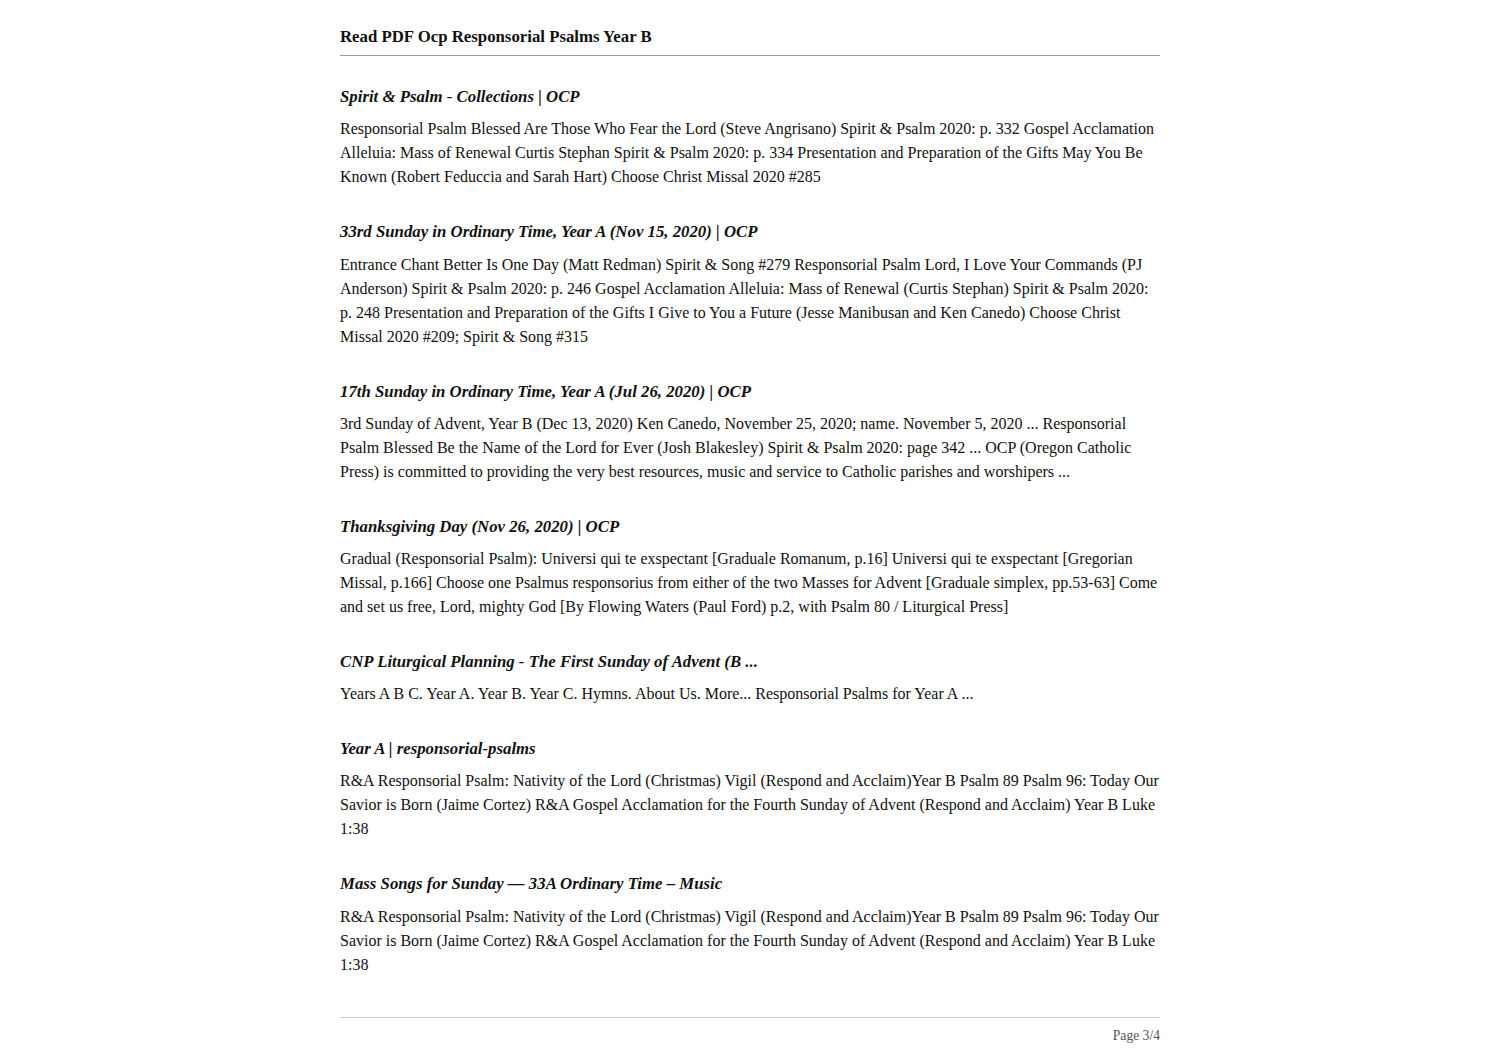Read PDF Ocp Responsorial Psalms Year B
Spirit & Psalm - Collections | OCP
Responsorial Psalm Blessed Are Those Who Fear the Lord (Steve Angrisano) Spirit & Psalm 2020: p. 332 Gospel Acclamation Alleluia: Mass of Renewal Curtis Stephan Spirit & Psalm 2020: p. 334 Presentation and Preparation of the Gifts May You Be Known (Robert Feduccia and Sarah Hart) Choose Christ Missal 2020 #285
33rd Sunday in Ordinary Time, Year A (Nov 15, 2020) | OCP
Entrance Chant Better Is One Day (Matt Redman) Spirit & Song #279 Responsorial Psalm Lord, I Love Your Commands (PJ Anderson) Spirit & Psalm 2020: p. 246 Gospel Acclamation Alleluia: Mass of Renewal (Curtis Stephan) Spirit & Psalm 2020: p. 248 Presentation and Preparation of the Gifts I Give to You a Future (Jesse Manibusan and Ken Canedo) Choose Christ Missal 2020 #209; Spirit & Song #315
17th Sunday in Ordinary Time, Year A (Jul 26, 2020) | OCP
3rd Sunday of Advent, Year B (Dec 13, 2020) Ken Canedo, November 25, 2020; name. November 5, 2020 ... Responsorial Psalm Blessed Be the Name of the Lord for Ever (Josh Blakesley) Spirit & Psalm 2020: page 342 ... OCP (Oregon Catholic Press) is committed to providing the very best resources, music and service to Catholic parishes and worshipers ...
Thanksgiving Day (Nov 26, 2020) | OCP
Gradual (Responsorial Psalm): Universi qui te exspectant [Graduale Romanum, p.16] Universi qui te exspectant [Gregorian Missal, p.166] Choose one Psalmus responsorius from either of the two Masses for Advent [Graduale simplex, pp.53-63] Come and set us free, Lord, mighty God [By Flowing Waters (Paul Ford) p.2, with Psalm 80 / Liturgical Press]
CNP Liturgical Planning - The First Sunday of Advent (B ...
Years A B C. Year A. Year B. Year C. Hymns. About Us. More... Responsorial Psalms for Year A ...
Year A | responsorial-psalms
R&A Responsorial Psalm: Nativity of the Lord (Christmas) Vigil (Respond and Acclaim)Year B Psalm 89 Psalm 96: Today Our Savior is Born (Jaime Cortez) R&A Gospel Acclamation for the Fourth Sunday of Advent (Respond and Acclaim) Year B Luke 1:38
Mass Songs for Sunday — 33A Ordinary Time – Music
R&A Responsorial Psalm: Nativity of the Lord (Christmas) Vigil (Respond and Acclaim)Year B Psalm 89 Psalm 96: Today Our Savior is Born (Jaime Cortez) R&A Gospel Acclamation for the Fourth Sunday of Advent (Respond and Acclaim) Year B Luke 1:38
Page 3/4